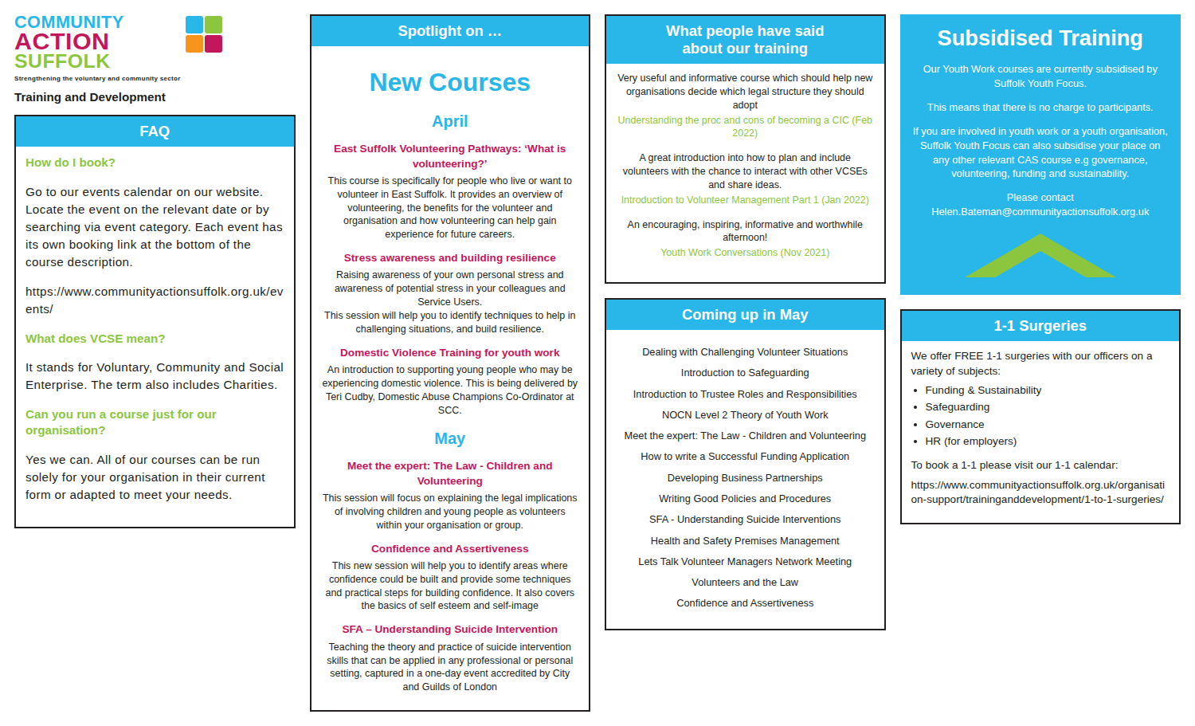COMMUNITY ACTION SUFFOLK Strengthening the voluntary and community sector
Training and Development
FAQ
How do I book?
Go to our events calendar on our website. Locate the event on the relevant date or by searching via event category. Each event has its own booking link at the bottom of the course description.
https://www.communityactionsuffolk.org.uk/events/
What does VCSE mean?
It stands for Voluntary, Community and Social Enterprise. The term also includes Charities.
Can you run a course just for our organisation?
Yes we can. All of our courses can be run solely for your organisation in their current form or adapted to meet your needs.
Spotlight on …
New Courses
April
East Suffolk Volunteering Pathways: ‘What is volunteering?’
This course is specifically for people who live or want to volunteer in East Suffolk. It provides an overview of volunteering, the benefits for the volunteer and organisation and how volunteering can help gain experience for future careers.
Stress awareness and building resilience
Raising awareness of your own personal stress and awareness of potential stress in your colleagues and Service Users.
This session will help you to identify techniques to help in challenging situations, and build resilience.
Domestic Violence Training for youth work
An introduction to supporting young people who may be experiencing domestic violence. This is being delivered by Teri Cudby, Domestic Abuse Champions Co-Ordinator at SCC.
May
Meet the expert: The Law - Children and Volunteering
This session will focus on explaining the legal implications of involving children and young people as volunteers within your organisation or group.
Confidence and Assertiveness
This new session will help you to identify areas where confidence could be built and provide some techniques and practical steps for building confidence. It also covers the basics of self esteem and self-image
SFA – Understanding Suicide Intervention
Teaching the theory and practice of suicide intervention skills that can be applied in any professional or personal setting, captured in a one-day event accredited by City and Guilds of London
What people have said
about our training
Very useful and informative course which should help new organisations decide which legal structure they should adopt Understanding the proc and cons of becoming a CIC (Feb 2022)
A great introduction into how to plan and include volunteers with the chance to interact with other VCSEs and share ideas. Introduction to Volunteer Management Part 1 (Jan 2022)
An encouraging, inspiring, informative and worthwhile afternoon! Youth Work Conversations (Nov 2021)
Coming up in May
Dealing with Challenging Volunteer Situations
Introduction to Safeguarding
Introduction to Trustee Roles and Responsibilities
NOCN Level 2 Theory of Youth Work
Meet the expert: The Law - Children and Volunteering
How to write a Successful Funding Application
Developing Business Partnerships
Writing Good Policies and Procedures
SFA - Understanding Suicide Interventions
Health and Safety Premises Management
Lets Talk Volunteer Managers Network Meeting
Volunteers and the Law
Confidence and Assertiveness
Subsidised Training
Our Youth Work courses are currently subsidised by Suffolk Youth Focus.
This means that there is no charge to participants.
If you are involved in youth work or a youth organisation, Suffolk Youth Focus can also subsidise your place on any other relevant CAS course e.g governance, volunteering, funding and sustainability.
Please contact
Helen.Bateman@communityactionsuffolk.org.uk
1-1 Surgeries
We offer FREE 1-1 surgeries with our officers on a variety of subjects:
Funding & Sustainability
Safeguarding
Governance
HR (for employers)
To book a 1-1 please visit our 1-1 calendar:
https://www.communityactionsuffolk.org.uk/organisation-support/traininganddevelopment/1-to-1-surgeries/